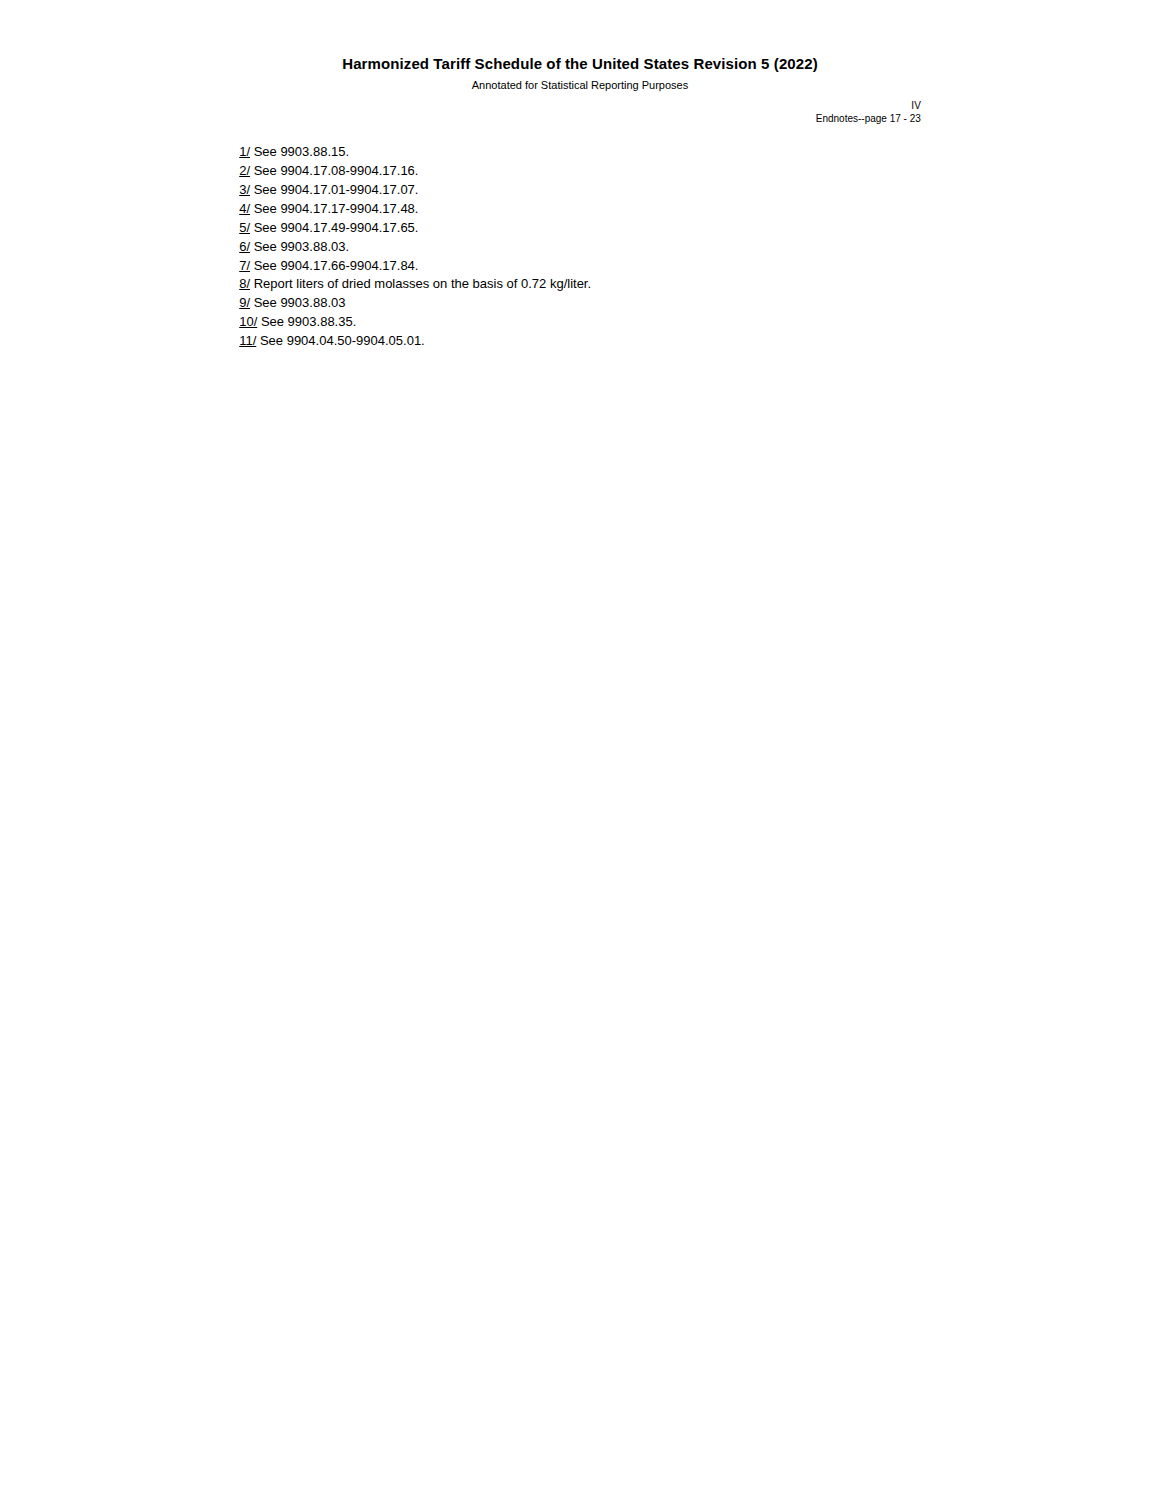Harmonized Tariff Schedule of the United States Revision 5 (2022)
Annotated for Statistical Reporting Purposes
IV
Endnotes--page 17 - 23
1/ See 9903.88.15.
2/ See 9904.17.08-9904.17.16.
3/ See 9904.17.01-9904.17.07.
4/ See 9904.17.17-9904.17.48.
5/ See 9904.17.49-9904.17.65.
6/ See 9903.88.03.
7/ See 9904.17.66-9904.17.84.
8/ Report liters of dried molasses on the basis of 0.72 kg/liter.
9/ See 9903.88.03
10/ See 9903.88.35.
11/ See 9904.04.50-9904.05.01.